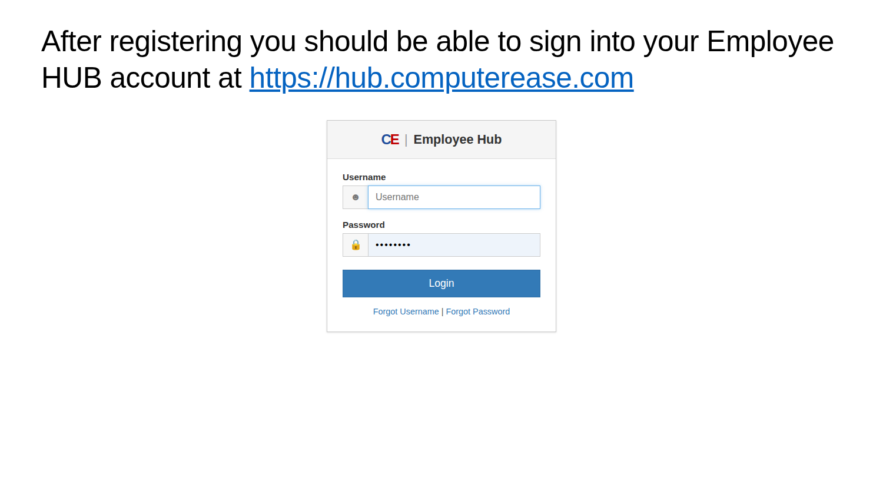After registering you should be able to sign into your Employee HUB account at https://hub.computerease.com
CE | Employee Hub
Username
☻
Password
🔒
Login
Forgot Username|Forgot Password